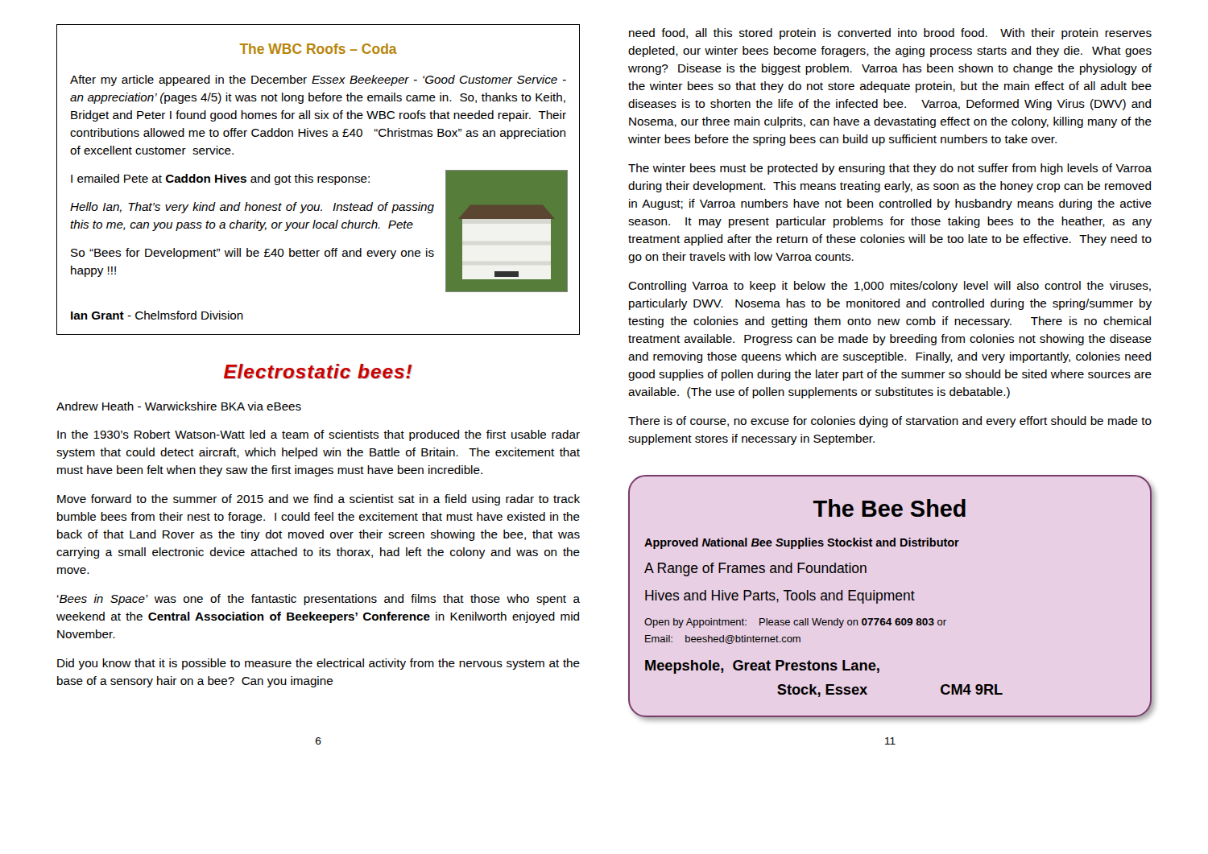The WBC Roofs – Coda
After my article appeared in the December Essex Beekeeper - ‘Good Customer Service - an appreciation’ (pages 4/5) it was not long before the emails came in. So, thanks to Keith, Bridget and Peter I found good homes for all six of the WBC roofs that needed repair. Their contributions allowed me to offer Caddon Hives a £40 “Christmas Box” as an appreciation of excellent customer service.
I emailed Pete at Caddon Hives and got this response:
Hello Ian, That’s very kind and honest of you. Instead of passing this to me, can you pass to a charity, or your local church. Pete
So “Bees for Development” will be £40 better off and every one is happy !!!
Ian Grant - Chelmsford Division
Electrostatic bees!
Andrew Heath - Warwickshire BKA via eBees
In the 1930’s Robert Watson-Watt led a team of scientists that produced the first usable radar system that could detect aircraft, which helped win the Battle of Britain. The excitement that must have been felt when they saw the first images must have been incredible.
Move forward to the summer of 2015 and we find a scientist sat in a field using radar to track bumble bees from their nest to forage. I could feel the excitement that must have existed in the back of that Land Rover as the tiny dot moved over their screen showing the bee, that was carrying a small electronic device attached to its thorax, had left the colony and was on the move.
‘Bees in Space’ was one of the fantastic presentations and films that those who spent a weekend at the Central Association of Beekeepers’ Conference in Kenilworth enjoyed mid November.
Did you know that it is possible to measure the electrical activity from the nervous system at the base of a sensory hair on a bee? Can you imagine
6
need food, all this stored protein is converted into brood food. With their protein reserves depleted, our winter bees become foragers, the aging process starts and they die. What goes wrong? Disease is the biggest problem. Varroa has been shown to change the physiology of the winter bees so that they do not store adequate protein, but the main effect of all adult bee diseases is to shorten the life of the infected bee. Varroa, Deformed Wing Virus (DWV) and Nosema, our three main culprits, can have a devastating effect on the colony, killing many of the winter bees before the spring bees can build up sufficient numbers to take over.
The winter bees must be protected by ensuring that they do not suffer from high levels of Varroa during their development. This means treating early, as soon as the honey crop can be removed in August; if Varroa numbers have not been controlled by husbandry means during the active season. It may present particular problems for those taking bees to the heather, as any treatment applied after the return of these colonies will be too late to be effective. They need to go on their travels with low Varroa counts.
Controlling Varroa to keep it below the 1,000 mites/colony level will also control the viruses, particularly DWV. Nosema has to be monitored and controlled during the spring/summer by testing the colonies and getting them onto new comb if necessary. There is no chemical treatment available. Progress can be made by breeding from colonies not showing the disease and removing those queens which are susceptible. Finally, and very importantly, colonies need good supplies of pollen during the later part of the summer so should be sited where sources are available. (The use of pollen supplements or substitutes is debatable.)
There is of course, no excuse for colonies dying of starvation and every effort should be made to supplement stores if necessary in September.
The Bee Shed
Approved National Bee Supplies Stockist and Distributor
A Range of Frames and Foundation
Hives and Hive Parts, Tools and Equipment
Open by Appointment: Please call Wendy on 07764 609 803 or
Email: beeshed@btinternet.com
Meepshole, Great Prestons Lane,
Stock, Essex CM4 9RL
11